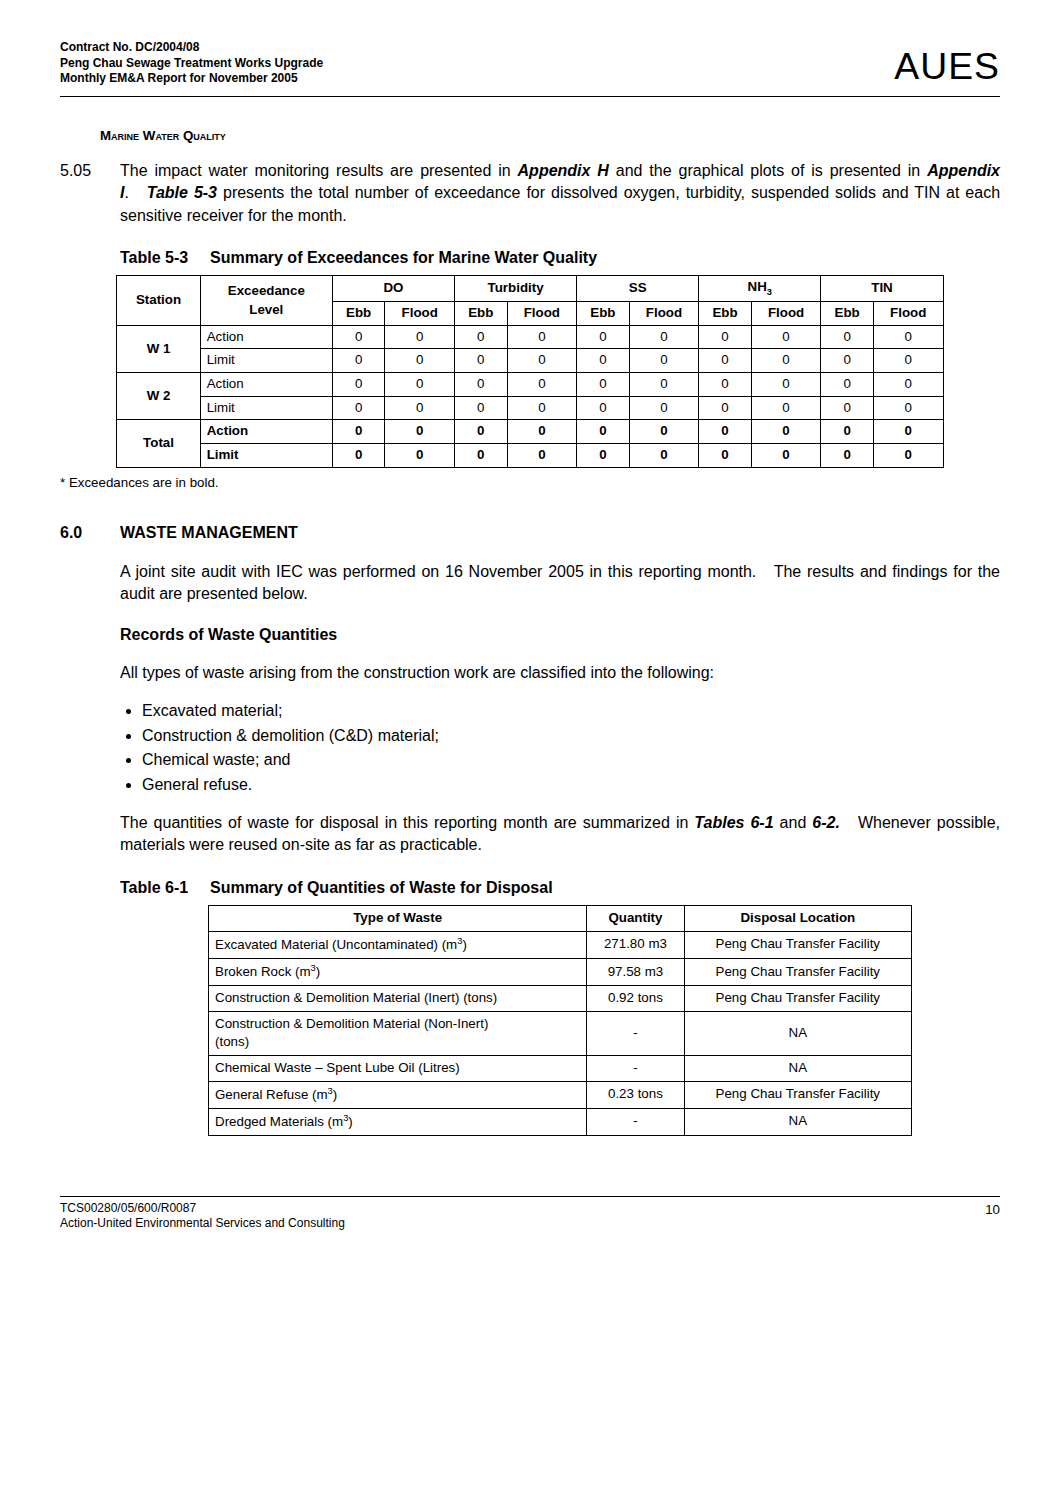Contract No. DC/2004/08
Peng Chau Sewage Treatment Works Upgrade
Monthly EM&A Report for November 2005
AUES
Marine Water Quality
5.05
The impact water monitoring results are presented in Appendix H and the graphical plots of is presented in Appendix I. Table 5-3 presents the total number of exceedance for dissolved oxygen, turbidity, suspended solids and TIN at each sensitive receiver for the month.
Table 5-3 Summary of Exceedances for Marine Water Quality
| Station | Exceedance Level | DO | Turbidity | SS | NH 3 | TIN |
| --- | --- | --- | --- | --- | --- | --- |
| Ebb | Flood | Ebb | Flood | Ebb | Flood | Ebb | Flood | Ebb | Flood |
| W 1 | Action | 0 | 0 | 0 | 0 | 0 | 0 | 0 | 0 | 0 | 0 |
| Limit | 0 | 0 | 0 | 0 | 0 | 0 | 0 | 0 | 0 | 0 |
| W 2 | Action | 0 | 0 | 0 | 0 | 0 | 0 | 0 | 0 | 0 | 0 |
| Limit | 0 | 0 | 0 | 0 | 0 | 0 | 0 | 0 | 0 | 0 |
| Total | Action | 0 | 0 | 0 | 0 | 0 | 0 | 0 | 0 | 0 | 0 |
| Limit | 0 | 0 | 0 | 0 | 0 | 0 | 0 | 0 | 0 | 0 |
* Exceedances are in bold.
6.0
WASTE MANAGEMENT
A joint site audit with IEC was performed on 16 November 2005 in this reporting month. The results and findings for the audit are presented below.
Records of Waste Quantities
All types of waste arising from the construction work are classified into the following:
Excavated material;
Construction & demolition (C&D) material;
Chemical waste; and
General refuse.
The quantities of waste for disposal in this reporting month are summarized in Tables 6-1 and 6-2. Whenever possible, materials were reused on-site as far as practicable.
Table 6-1 Summary of Quantities of Waste for Disposal
| Type of Waste | Quantity | Disposal Location |
| --- | --- | --- |
| Excavated Material (Uncontaminated) (m 3 ) | 271.80 m3 | Peng Chau Transfer Facility |
| Broken Rock (m 3 ) | 97.58 m3 | Peng Chau Transfer Facility |
| Construction & Demolition Material (Inert) (tons) | 0.92 tons | Peng Chau Transfer Facility |
| Construction & Demolition Material (Non-Inert) (tons) | - | NA |
| Chemical Waste – Spent Lube Oil (Litres) | - | NA |
| General Refuse (m 3 ) | 0.23 tons | Peng Chau Transfer Facility |
| Dredged Materials (m 3 ) | - | NA |
TCS00280/05/600/R0087
Action-United Environmental Services and Consulting
10